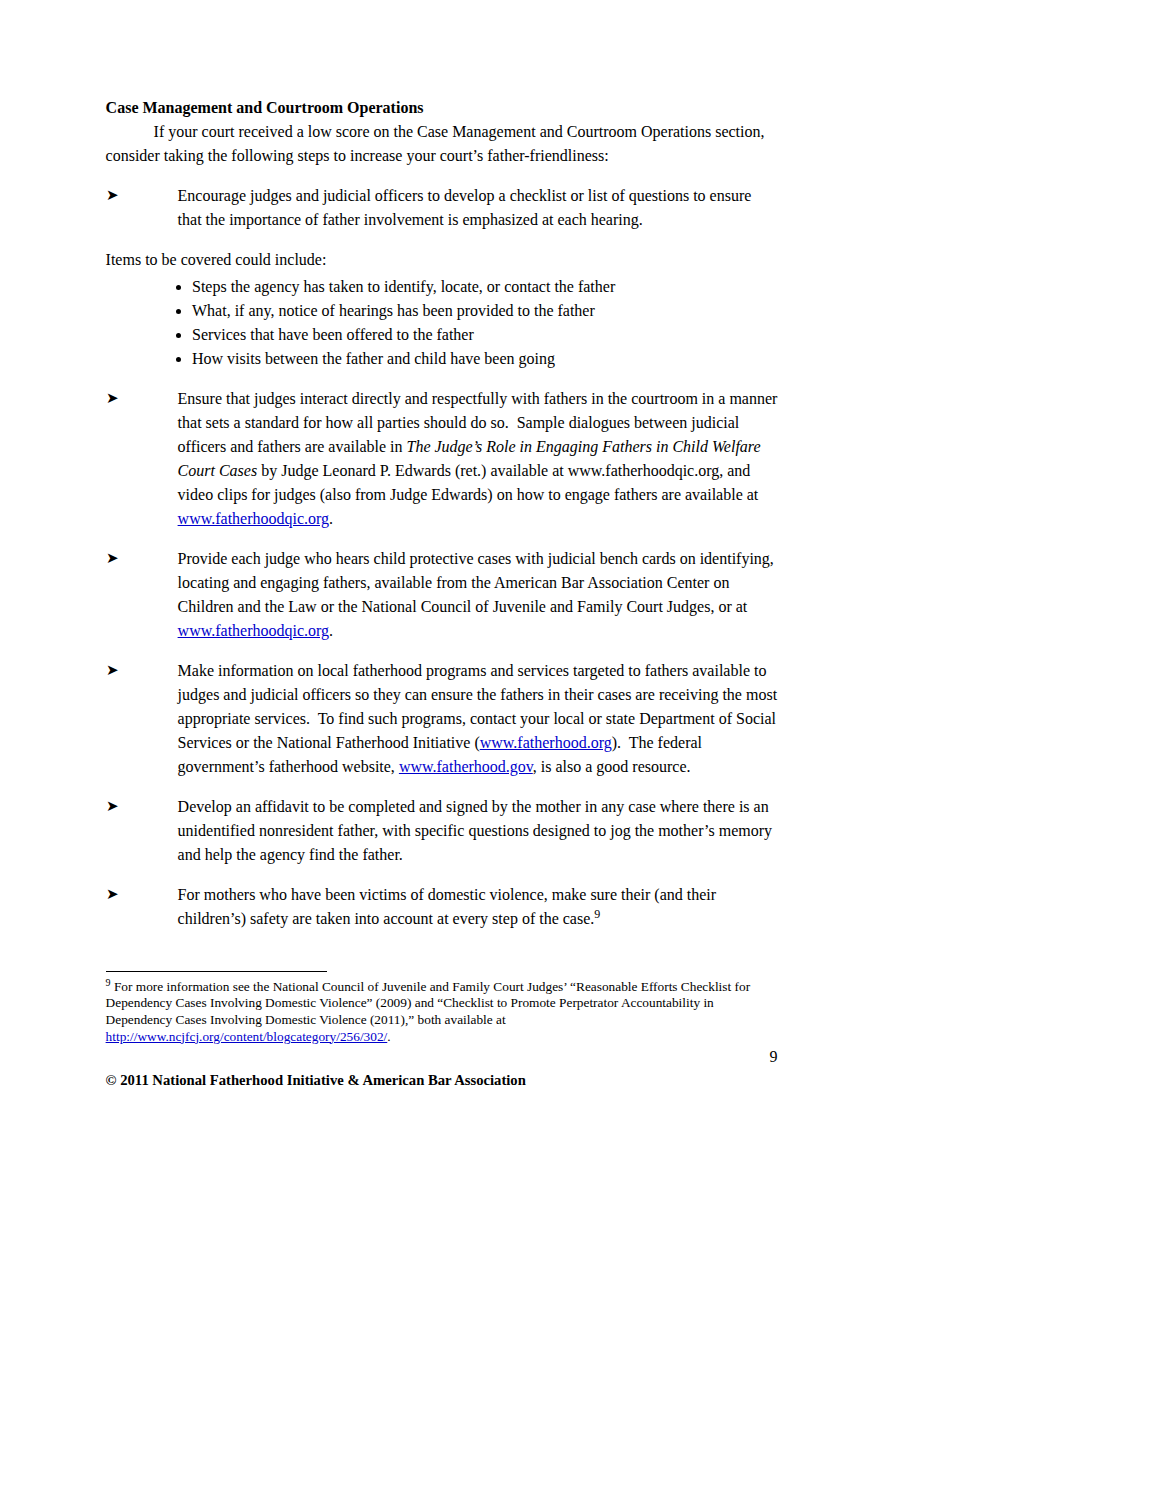Case Management and Courtroom Operations
If your court received a low score on the Case Management and Courtroom Operations section, consider taking the following steps to increase your court’s father-friendliness:
Encourage judges and judicial officers to develop a checklist or list of questions to ensure that the importance of father involvement is emphasized at each hearing.
Items to be covered could include:
Steps the agency has taken to identify, locate, or contact the father
What, if any, notice of hearings has been provided to the father
Services that have been offered to the father
How visits between the father and child have been going
Ensure that judges interact directly and respectfully with fathers in the courtroom in a manner that sets a standard for how all parties should do so. Sample dialogues between judicial officers and fathers are available in The Judge’s Role in Engaging Fathers in Child Welfare Court Cases by Judge Leonard P. Edwards (ret.) available at www.fatherhoodqic.org, and video clips for judges (also from Judge Edwards) on how to engage fathers are available at www.fatherhoodqic.org.
Provide each judge who hears child protective cases with judicial bench cards on identifying, locating and engaging fathers, available from the American Bar Association Center on Children and the Law or the National Council of Juvenile and Family Court Judges, or at www.fatherhoodqic.org.
Make information on local fatherhood programs and services targeted to fathers available to judges and judicial officers so they can ensure the fathers in their cases are receiving the most appropriate services. To find such programs, contact your local or state Department of Social Services or the National Fatherhood Initiative (www.fatherhood.org). The federal government’s fatherhood website, www.fatherhood.gov, is also a good resource.
Develop an affidavit to be completed and signed by the mother in any case where there is an unidentified nonresident father, with specific questions designed to jog the mother’s memory and help the agency find the father.
For mothers who have been victims of domestic violence, make sure their (and their children’s) safety are taken into account at every step of the case.9
9 For more information see the National Council of Juvenile and Family Court Judges’ “Reasonable Efforts Checklist for Dependency Cases Involving Domestic Violence” (2009) and “Checklist to Promote Perpetrator Accountability in Dependency Cases Involving Domestic Violence (2011),” both available at http://www.ncjfcj.org/content/blogcategory/256/302/.
9
© 2011 National Fatherhood Initiative & American Bar Association